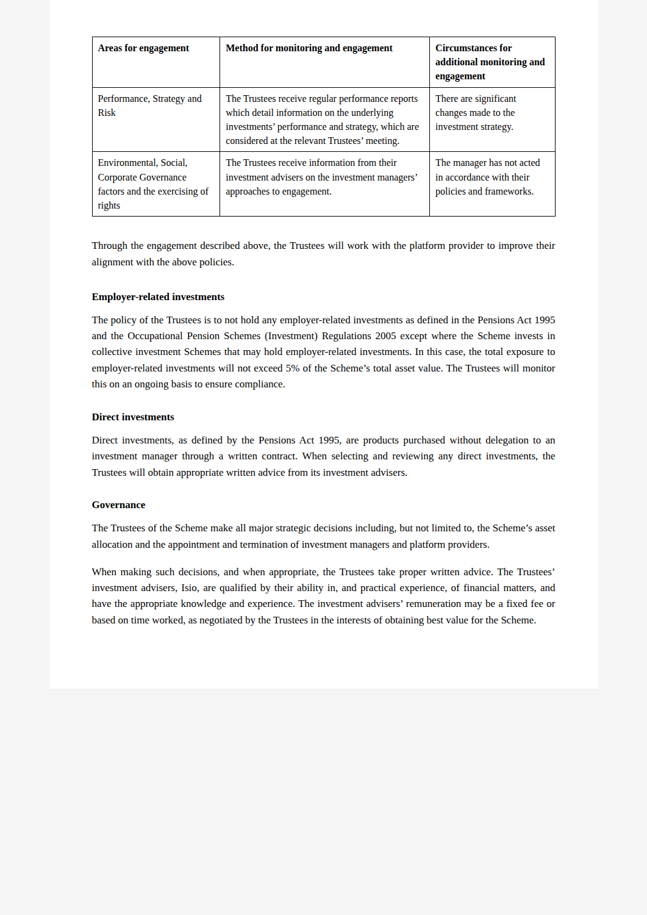| Areas for engagement | Method for monitoring and engagement | Circumstances for additional monitoring and engagement |
| --- | --- | --- |
| Performance, Strategy and Risk | The Trustees receive regular performance reports which detail information on the underlying investments’ performance and strategy, which are considered at the relevant Trustees’ meeting. | There are significant changes made to the investment strategy. |
| Environmental, Social, Corporate Governance factors and the exercising of rights | The Trustees receive information from their investment advisers on the investment managers’ approaches to engagement. | The manager has not acted in accordance with their policies and frameworks. |
Through the engagement described above, the Trustees will work with the platform provider to improve their alignment with the above policies.
Employer-related investments
The policy of the Trustees is to not hold any employer-related investments as defined in the Pensions Act 1995 and the Occupational Pension Schemes (Investment) Regulations 2005 except where the Scheme invests in collective investment Schemes that may hold employer-related investments. In this case, the total exposure to employer-related investments will not exceed 5% of the Scheme’s total asset value. The Trustees will monitor this on an ongoing basis to ensure compliance.
Direct investments
Direct investments, as defined by the Pensions Act 1995, are products purchased without delegation to an investment manager through a written contract. When selecting and reviewing any direct investments, the Trustees will obtain appropriate written advice from its investment advisers.
Governance
The Trustees of the Scheme make all major strategic decisions including, but not limited to, the Scheme’s asset allocation and the appointment and termination of investment managers and platform providers.
When making such decisions, and when appropriate, the Trustees take proper written advice. The Trustees’ investment advisers, Isio, are qualified by their ability in, and practical experience, of financial matters, and have the appropriate knowledge and experience. The investment advisers’ remuneration may be a fixed fee or based on time worked, as negotiated by the Trustees in the interests of obtaining best value for the Scheme.